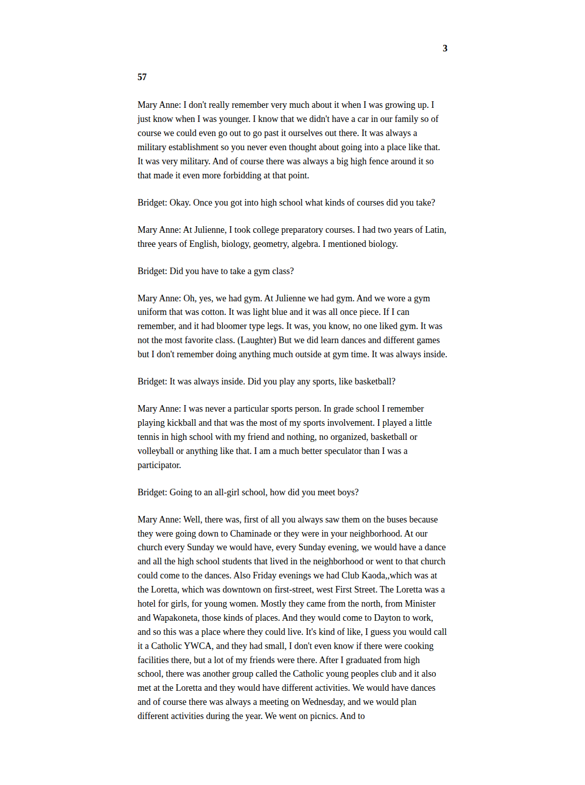3
57
Mary Anne: I don't really remember very much about it when I was growing up. I just know when I was younger. I know that we didn't have a car in our family so of course we could even go out to go past it ourselves out there. It was always a military establishment so you never even thought about going into a place like that. It was very military. And of course there was always a big high fence around it so that made it even more forbidding at that point.
Bridget: Okay. Once you got into high school what kinds of courses did you take?
Mary Anne: At Julienne, I took college preparatory courses. I had two years of Latin, three years of English, biology, geometry, algebra. I mentioned biology.
Bridget: Did you have to take a gym class?
Mary Anne: Oh, yes, we had gym. At Julienne we had gym. And we wore a gym uniform that was cotton. It was light blue and it was all once piece. If I can remember, and it had bloomer type legs. It was, you know, no one liked gym. It was not the most favorite class. (Laughter) But we did learn dances and different games but I don't remember doing anything much outside at gym time. It was always inside.
Bridget: It was always inside. Did you play any sports, like basketball?
Mary Anne: I was never a particular sports person. In grade school I remember playing kickball and that was the most of my sports involvement. I played a little tennis in high school with my friend and nothing, no organized, basketball or volleyball or anything like that. I am a much better speculator than I was a participator.
Bridget: Going to an all-girl school, how did you meet boys?
Mary Anne: Well, there was, first of all you always saw them on the buses because they were going down to Chaminade or they were in your neighborhood. At our church every Sunday we would have, every Sunday evening, we would have a dance and all the high school students that lived in the neighborhood or went to that church could come to the dances. Also Friday evenings we had Club Kaoda,,which was at the Loretta, which was downtown on first-street, west First Street. The Loretta was a hotel for girls, for young women. Mostly they came from the north, from Minister and Wapakoneta, those kinds of places. And they would come to Dayton to work, and so this was a place where they could live. It's kind of like, I guess you would call it a Catholic YWCA, and they had small, I don't even know if there were cooking facilities there, but a lot of my friends were there. After I graduated from high school, there was another group called the Catholic young peoples club and it also met at the Loretta and they would have different activities. We would have dances and of course there was always a meeting on Wednesday, and we would plan different activities during the year. We went on picnics. And to